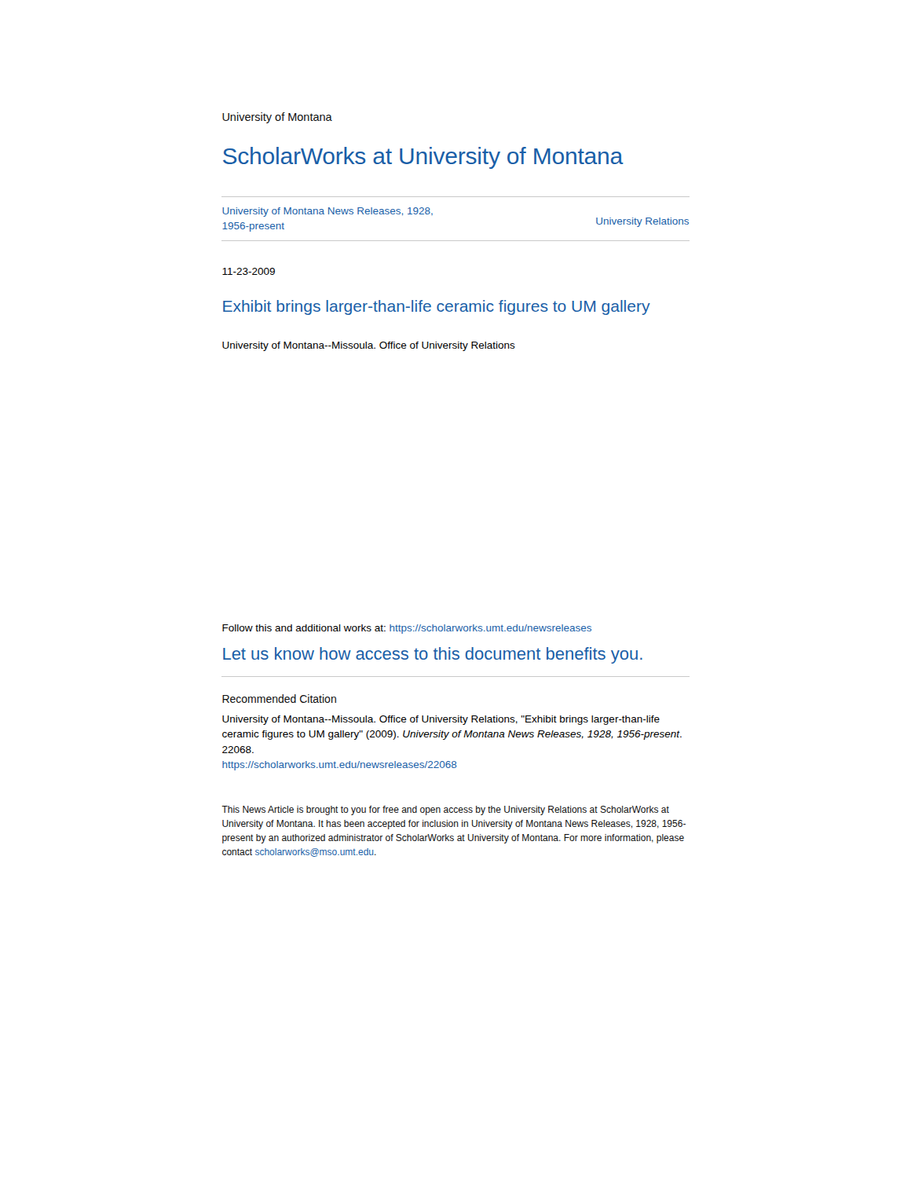University of Montana
ScholarWorks at University of Montana
University of Montana News Releases, 1928,
1956-present
University Relations
11-23-2009
Exhibit brings larger-than-life ceramic figures to UM gallery
University of Montana--Missoula. Office of University Relations
Follow this and additional works at: https://scholarworks.umt.edu/newsreleases
Let us know how access to this document benefits you.
Recommended Citation
University of Montana--Missoula. Office of University Relations, "Exhibit brings larger-than-life ceramic figures to UM gallery" (2009). University of Montana News Releases, 1928, 1956-present. 22068.
https://scholarworks.umt.edu/newsreleases/22068
This News Article is brought to you for free and open access by the University Relations at ScholarWorks at University of Montana. It has been accepted for inclusion in University of Montana News Releases, 1928, 1956-present by an authorized administrator of ScholarWorks at University of Montana. For more information, please contact scholarworks@mso.umt.edu.